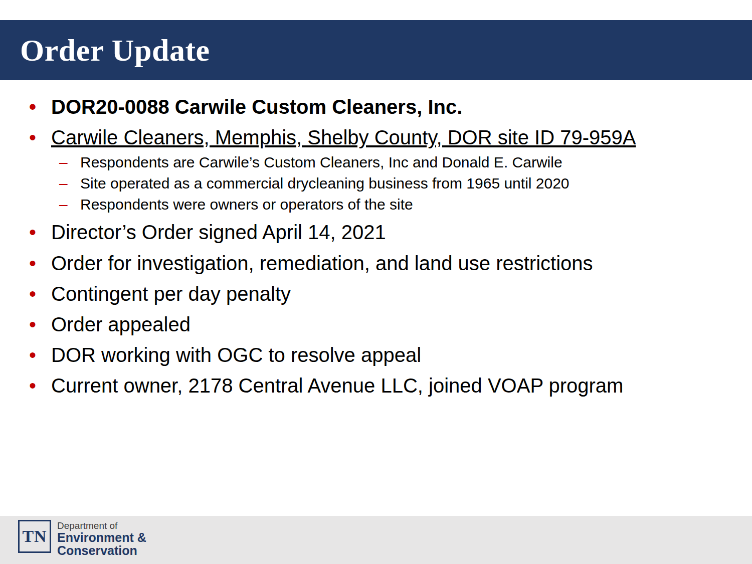Order Update
DOR20-0088 Carwile Custom Cleaners, Inc.
Carwile Cleaners, Memphis, Shelby County, DOR site ID 79-959A
Respondents are Carwile’s Custom Cleaners, Inc and Donald E. Carwile
Site operated as a commercial drycleaning business from 1965 until 2020
Respondents were owners or operators of the site
Director’s Order signed April 14, 2021
Order for investigation, remediation, and land use restrictions
Contingent per day penalty
Order appealed
DOR working with OGC to resolve appeal
Current owner, 2178 Central Avenue LLC, joined VOAP program
TN
Department of
Environment &
Conservation